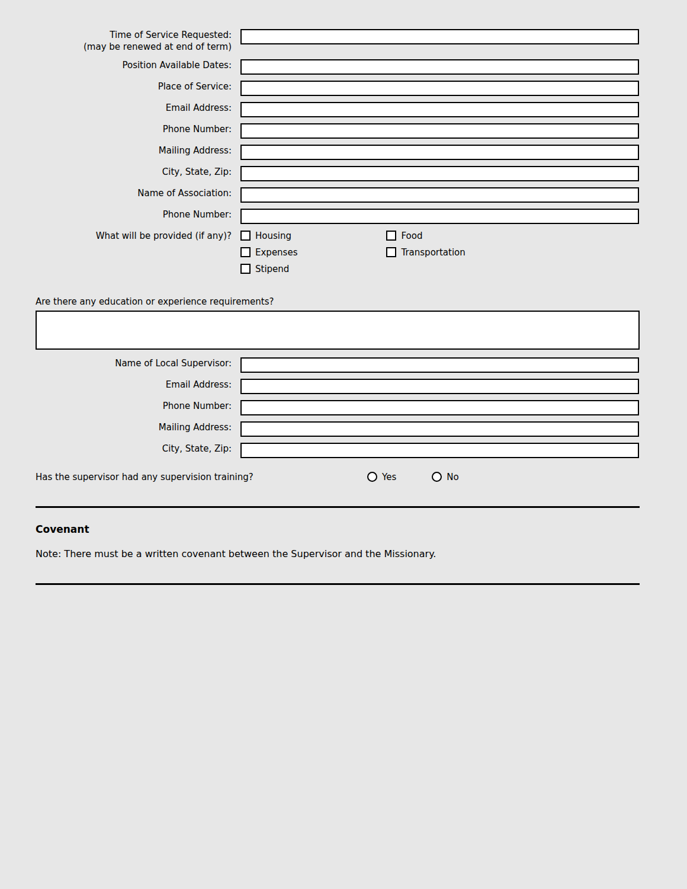| Time of Service Requested: (may be renewed at end of term) | |
| Position Available Dates: | |
| Place of Service: | |
| Email Address: | |
| Phone Number: | |
| Mailing Address: | |
| City, State, Zip: | |
| Name of Association: | |
| Phone Number: | |
| What will be provided (if any)? | / Housing / Food / / Expenses / Transportation / / Stipend / / |
Are there any education or experience requirements?
| Name of Local Supervisor: | |
| Email Address: | |
| Phone Number: | |
| Mailing Address: | |
| City, State, Zip: | |
Has the supervisor had any supervision training? Yes No
Covenant
Note: There must be a written covenant between the Supervisor and the Missionary.